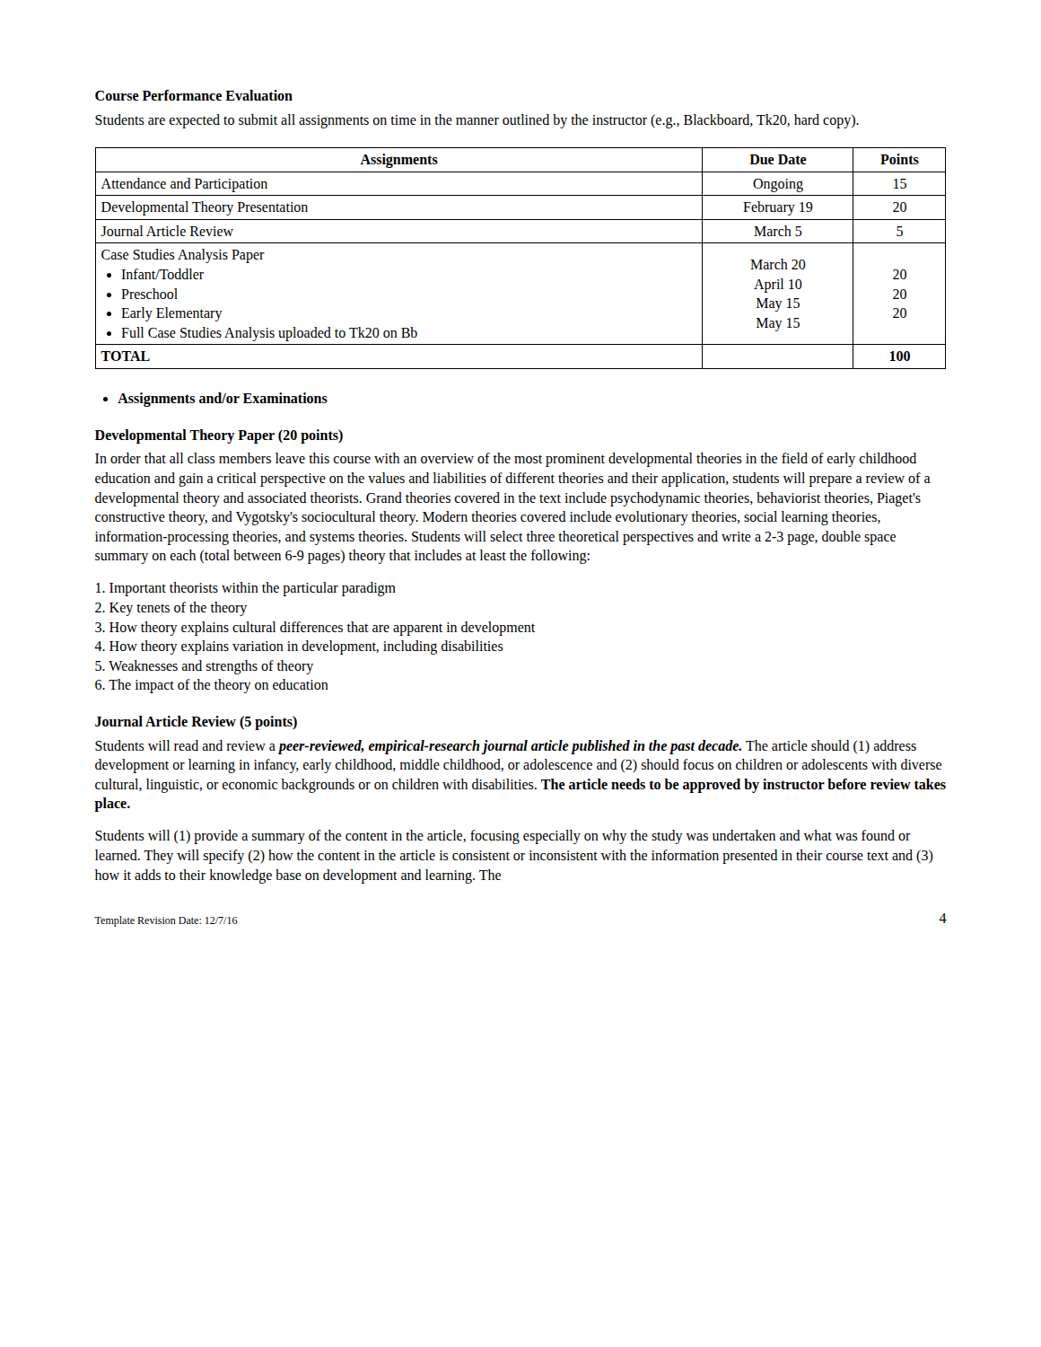Course Performance Evaluation
Students are expected to submit all assignments on time in the manner outlined by the instructor (e.g., Blackboard, Tk20, hard copy).
| Assignments | Due Date | Points |
| --- | --- | --- |
| Attendance and Participation | Ongoing | 15 |
| Developmental Theory Presentation | February 19 | 20 |
| Journal Article Review | March 5 | 5 |
| Case Studies Analysis Paper Infant/Toddler Preschool Early Elementary Full Case Studies Analysis uploaded to Tk20 on Bb | March 20 April 10 May 15 May 15 | 20 20 20 |
| TOTAL | | 100 |
Assignments and/or Examinations
Developmental Theory Paper (20 points)
In order that all class members leave this course with an overview of the most prominent developmental theories in the field of early childhood education and gain a critical perspective on the values and liabilities of different theories and their application, students will prepare a review of a developmental theory and associated theorists. Grand theories covered in the text include psychodynamic theories, behaviorist theories, Piaget's constructive theory, and Vygotsky's sociocultural theory. Modern theories covered include evolutionary theories, social learning theories, information-processing theories, and systems theories. Students will select three theoretical perspectives and write a 2-3 page, double space summary on each (total between 6-9 pages) theory that includes at least the following:
1. Important theorists within the particular paradigm
2. Key tenets of the theory
3. How theory explains cultural differences that are apparent in development
4. How theory explains variation in development, including disabilities
5. Weaknesses and strengths of theory
6. The impact of the theory on education
Journal Article Review (5 points)
Students will read and review a peer-reviewed, empirical-research journal article published in the past decade. The article should (1) address development or learning in infancy, early childhood, middle childhood, or adolescence and (2) should focus on children or adolescents with diverse cultural, linguistic, or economic backgrounds or on children with disabilities. The article needs to be approved by instructor before review takes place.
Students will (1) provide a summary of the content in the article, focusing especially on why the study was undertaken and what was found or learned. They will specify (2) how the content in the article is consistent or inconsistent with the information presented in their course text and (3) how it adds to their knowledge base on development and learning. The
Template Revision Date: 12/7/16 4